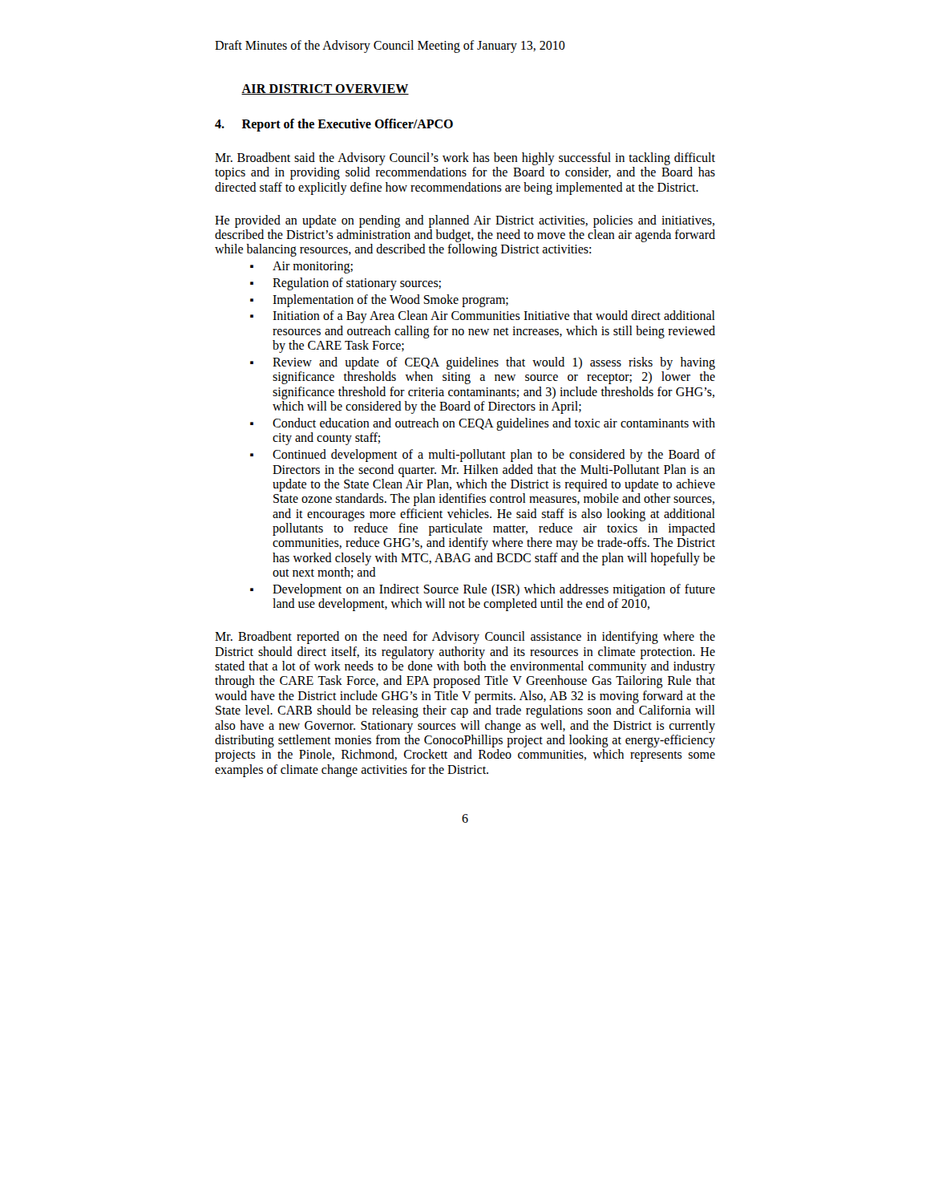Draft Minutes of the Advisory Council Meeting of January 13, 2010
AIR DISTRICT OVERVIEW
4. Report of the Executive Officer/APCO
Mr. Broadbent said the Advisory Council’s work has been highly successful in tackling difficult topics and in providing solid recommendations for the Board to consider, and the Board has directed staff to explicitly define how recommendations are being implemented at the District.
He provided an update on pending and planned Air District activities, policies and initiatives, described the District’s administration and budget, the need to move the clean air agenda forward while balancing resources, and described the following District activities:
Air monitoring;
Regulation of stationary sources;
Implementation of the Wood Smoke program;
Initiation of a Bay Area Clean Air Communities Initiative that would direct additional resources and outreach calling for no new net increases, which is still being reviewed by the CARE Task Force;
Review and update of CEQA guidelines that would 1) assess risks by having significance thresholds when siting a new source or receptor; 2) lower the significance threshold for criteria contaminants; and 3) include thresholds for GHG’s, which will be considered by the Board of Directors in April;
Conduct education and outreach on CEQA guidelines and toxic air contaminants with city and county staff;
Continued development of a multi-pollutant plan to be considered by the Board of Directors in the second quarter. Mr. Hilken added that the Multi-Pollutant Plan is an update to the State Clean Air Plan, which the District is required to update to achieve State ozone standards. The plan identifies control measures, mobile and other sources, and it encourages more efficient vehicles. He said staff is also looking at additional pollutants to reduce fine particulate matter, reduce air toxics in impacted communities, reduce GHG’s, and identify where there may be trade-offs. The District has worked closely with MTC, ABAG and BCDC staff and the plan will hopefully be out next month; and
Development on an Indirect Source Rule (ISR) which addresses mitigation of future land use development, which will not be completed until the end of 2010,
Mr. Broadbent reported on the need for Advisory Council assistance in identifying where the District should direct itself, its regulatory authority and its resources in climate protection. He stated that a lot of work needs to be done with both the environmental community and industry through the CARE Task Force, and EPA proposed Title V Greenhouse Gas Tailoring Rule that would have the District include GHG’s in Title V permits. Also, AB 32 is moving forward at the State level. CARB should be releasing their cap and trade regulations soon and California will also have a new Governor. Stationary sources will change as well, and the District is currently distributing settlement monies from the ConocoPhillips project and looking at energy-efficiency projects in the Pinole, Richmond, Crockett and Rodeo communities, which represents some examples of climate change activities for the District.
6